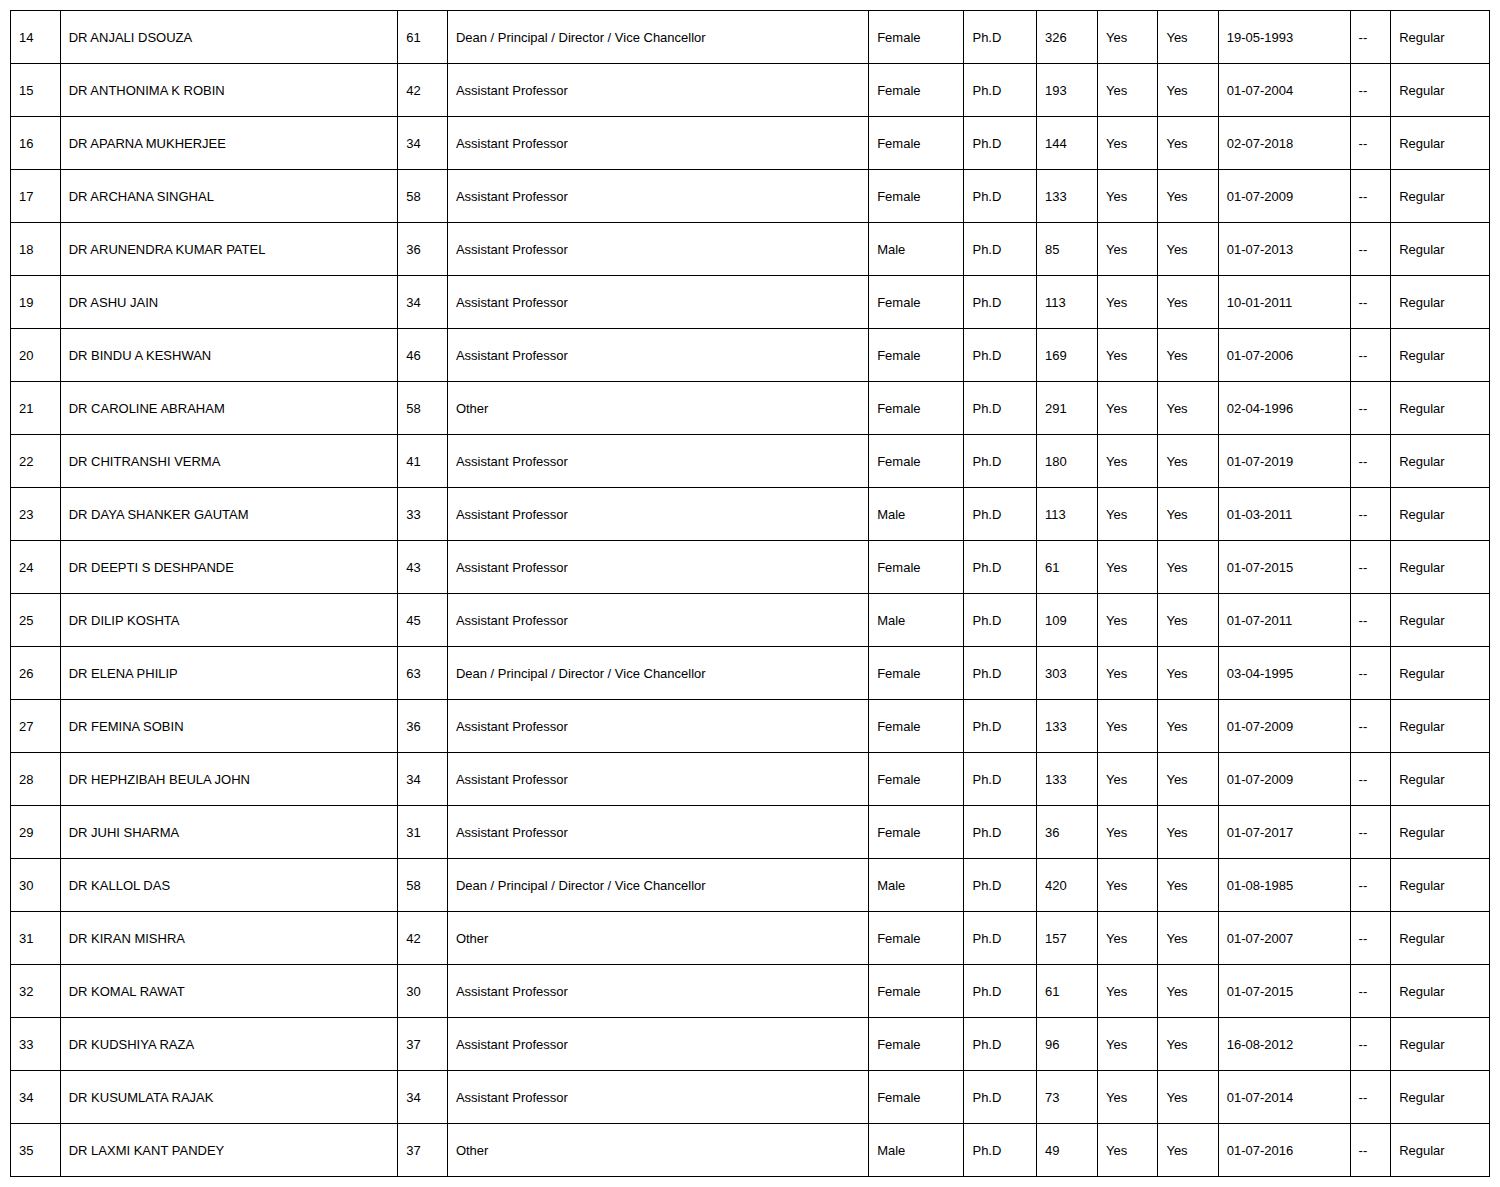| 14 | DR ANJALI DSOUZA | 61 | Dean / Principal / Director / Vice Chancellor | Female | Ph.D | 326 | Yes | Yes | 19-05-1993 | -- | Regular |
| 15 | DR ANTHONIMA K ROBIN | 42 | Assistant Professor | Female | Ph.D | 193 | Yes | Yes | 01-07-2004 | -- | Regular |
| 16 | DR APARNA MUKHERJEE | 34 | Assistant Professor | Female | Ph.D | 144 | Yes | Yes | 02-07-2018 | -- | Regular |
| 17 | DR ARCHANA SINGHAL | 58 | Assistant Professor | Female | Ph.D | 133 | Yes | Yes | 01-07-2009 | -- | Regular |
| 18 | DR ARUNENDRA KUMAR PATEL | 36 | Assistant Professor | Male | Ph.D | 85 | Yes | Yes | 01-07-2013 | -- | Regular |
| 19 | DR ASHU JAIN | 34 | Assistant Professor | Female | Ph.D | 113 | Yes | Yes | 10-01-2011 | -- | Regular |
| 20 | DR BINDU A KESHWAN | 46 | Assistant Professor | Female | Ph.D | 169 | Yes | Yes | 01-07-2006 | -- | Regular |
| 21 | DR CAROLINE ABRAHAM | 58 | Other | Female | Ph.D | 291 | Yes | Yes | 02-04-1996 | -- | Regular |
| 22 | DR CHITRANSHI VERMA | 41 | Assistant Professor | Female | Ph.D | 180 | Yes | Yes | 01-07-2019 | -- | Regular |
| 23 | DR DAYA SHANKER GAUTAM | 33 | Assistant Professor | Male | Ph.D | 113 | Yes | Yes | 01-03-2011 | -- | Regular |
| 24 | DR DEEPTI S DESHPANDE | 43 | Assistant Professor | Female | Ph.D | 61 | Yes | Yes | 01-07-2015 | -- | Regular |
| 25 | DR DILIP KOSHTA | 45 | Assistant Professor | Male | Ph.D | 109 | Yes | Yes | 01-07-2011 | -- | Regular |
| 26 | DR ELENA PHILIP | 63 | Dean / Principal / Director / Vice Chancellor | Female | Ph.D | 303 | Yes | Yes | 03-04-1995 | -- | Regular |
| 27 | DR FEMINA SOBIN | 36 | Assistant Professor | Female | Ph.D | 133 | Yes | Yes | 01-07-2009 | -- | Regular |
| 28 | DR HEPHZIBAH BEULA JOHN | 34 | Assistant Professor | Female | Ph.D | 133 | Yes | Yes | 01-07-2009 | -- | Regular |
| 29 | DR JUHI SHARMA | 31 | Assistant Professor | Female | Ph.D | 36 | Yes | Yes | 01-07-2017 | -- | Regular |
| 30 | DR KALLOL DAS | 58 | Dean / Principal / Director / Vice Chancellor | Male | Ph.D | 420 | Yes | Yes | 01-08-1985 | -- | Regular |
| 31 | DR KIRAN MISHRA | 42 | Other | Female | Ph.D | 157 | Yes | Yes | 01-07-2007 | -- | Regular |
| 32 | DR KOMAL RAWAT | 30 | Assistant Professor | Female | Ph.D | 61 | Yes | Yes | 01-07-2015 | -- | Regular |
| 33 | DR KUDSHIYA RAZA | 37 | Assistant Professor | Female | Ph.D | 96 | Yes | Yes | 16-08-2012 | -- | Regular |
| 34 | DR KUSUMLATA RAJAK | 34 | Assistant Professor | Female | Ph.D | 73 | Yes | Yes | 01-07-2014 | -- | Regular |
| 35 | DR LAXMI KANT PANDEY | 37 | Other | Male | Ph.D | 49 | Yes | Yes | 01-07-2016 | -- | Regular |